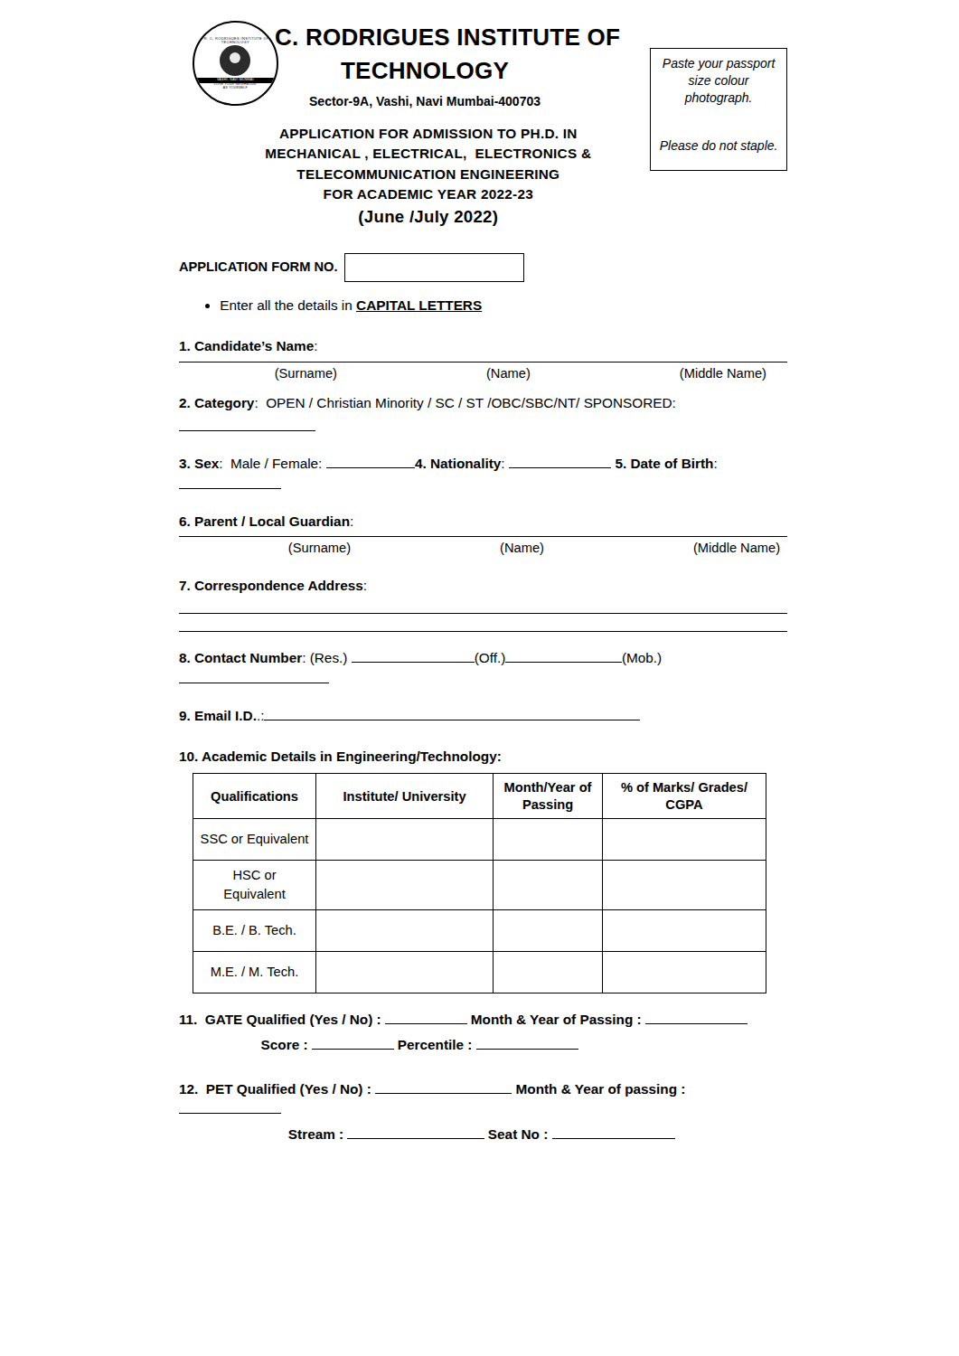FR. C. RODRIGUES INSTITUTE OF TECHNOLOGY
VASHI, NAVI MUMBAI
LOVE YOUR NEIGHBOUR
AS YOURSELF
Paste your passport size colour photograph.
Please do not staple.
FR. C. RODRIGUES INSTITUTE OF TECHNOLOGY
Sector-9A, Vashi, Navi Mumbai-400703
APPLICATION FOR ADMISSION TO PH.D. IN
MECHANICAL , ELECTRICAL, ELECTRONICS &
TELECOMMUNICATION ENGINEERING
FOR ACADEMIC YEAR 2022-23
(June /July 2022)
APPLICATION FORM NO.
Enter all the details in CAPITAL LETTERS
1. Candidate’s Name:
(Surname) (Name) (Middle Name)
2. Category: OPEN / Christian Minority / SC / ST /OBC/SBC/NT/ SPONSORED:
3. Sex: Male / Female: 4. Nationality: 5. Date of Birth:
6. Parent / Local Guardian:
(Surname) (Name) (Middle Name)
7. Correspondence Address:
8. Contact Number: (Res.) (Off.) (Mob.)
9. Email I.D..:
10. Academic Details in Engineering/Technology:
| Qualifications | Institute/ University | Month/Year of Passing | % of Marks/ Grades/ CGPA |
| --- | --- | --- | --- |
| SSC or Equivalent | | | |
| HSC or Equivalent | | | |
| B.E. / B. Tech. | | | |
| M.E. / M. Tech. | | | |
11. GATE Qualified (Yes / No) : Month & Year of Passing :
Score : Percentile :
12. PET Qualified (Yes / No) : Month & Year of passing :
Stream : Seat No :